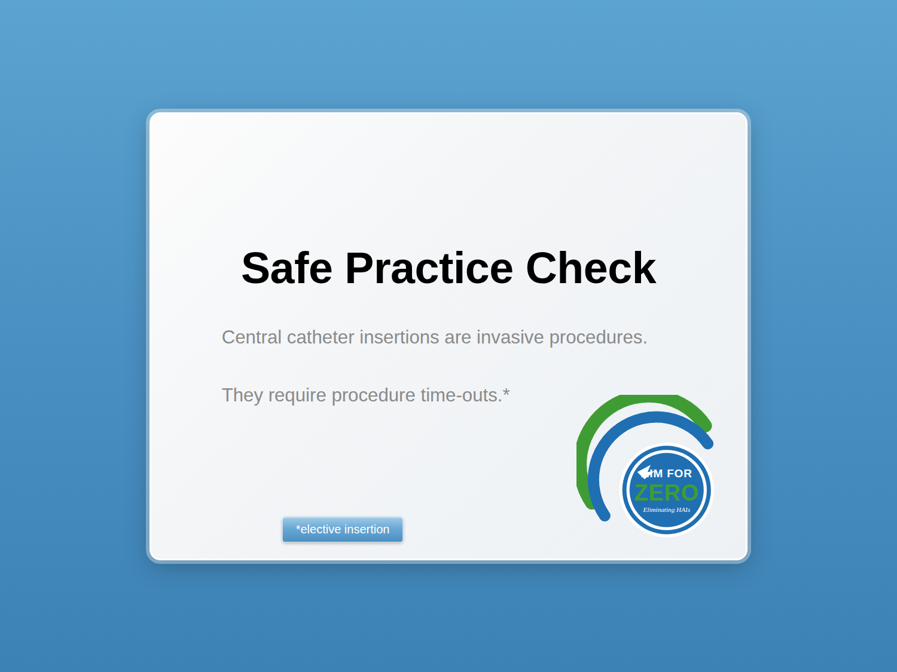Safe Practice Check
Central catheter insertions are invasive procedures.
They require procedure time-outs.*
*elective insertion
AIM FOR ZERO Eliminating HAIs